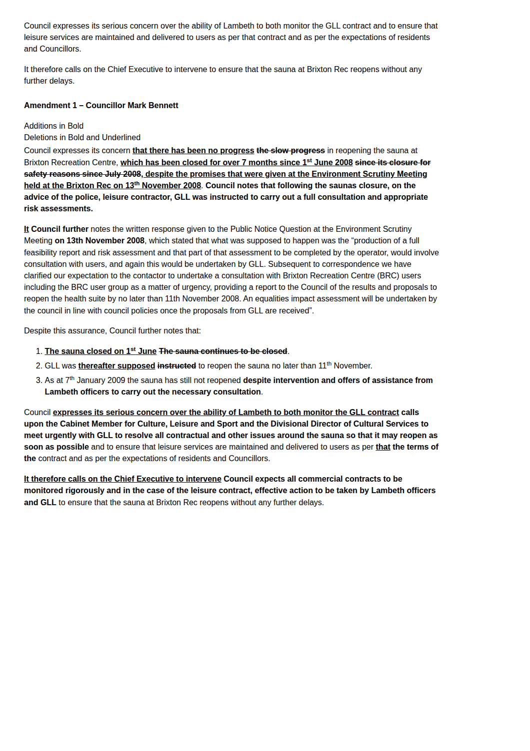Council expresses its serious concern over the ability of Lambeth to both monitor the GLL contract and to ensure that leisure services are maintained and delivered to users as per that contract and as per the expectations of residents and Councillors.
It therefore calls on the Chief Executive to intervene to ensure that the sauna at Brixton Rec reopens without any further delays.
Amendment 1 – Councillor Mark Bennett
Additions in Bold
Deletions in Bold and Underlined
Council expresses its concern that there has been no progress the slow progress in reopening the sauna at Brixton Recreation Centre, which has been closed for over 7 months since 1st June 2008 since its closure for safety reasons since July 2008, despite the promises that were given at the Environment Scrutiny Meeting held at the Brixton Rec on 13th November 2008. Council notes that following the saunas closure, on the advice of the police, leisure contractor, GLL was instructed to carry out a full consultation and appropriate risk assessments.
It Council further notes the written response given to the Public Notice Question at the Environment Scrutiny Meeting on 13th November 2008, which stated that what was supposed to happen was the “production of a full feasibility report and risk assessment and that part of that assessment to be completed by the operator, would involve consultation with users, and again this would be undertaken by GLL. Subsequent to correspondence we have clarified our expectation to the contactor to undertake a consultation with Brixton Recreation Centre (BRC) users including the BRC user group as a matter of urgency, providing a report to the Council of the results and proposals to reopen the health suite by no later than 11th November 2008. An equalities impact assessment will be undertaken by the council in line with council policies once the proposals from GLL are received”.
Despite this assurance, Council further notes that:
The sauna closed on 1st June The sauna continues to be closed.
GLL was thereafter supposed instructed to reopen the sauna no later than 11th November.
As at 7th January 2009 the sauna has still not reopened despite intervention and offers of assistance from Lambeth officers to carry out the necessary consultation.
Council expresses its serious concern over the ability of Lambeth to both monitor the GLL contract calls upon the Cabinet Member for Culture, Leisure and Sport and the Divisional Director of Cultural Services to meet urgently with GLL to resolve all contractual and other issues around the sauna so that it may reopen as soon as possible and to ensure that leisure services are maintained and delivered to users as per that the terms of the contract and as per the expectations of residents and Councillors.
It therefore calls on the Chief Executive to intervene Council expects all commercial contracts to be monitored rigorously and in the case of the leisure contract, effective action to be taken by Lambeth officers and GLL to ensure that the sauna at Brixton Rec reopens without any further delays.